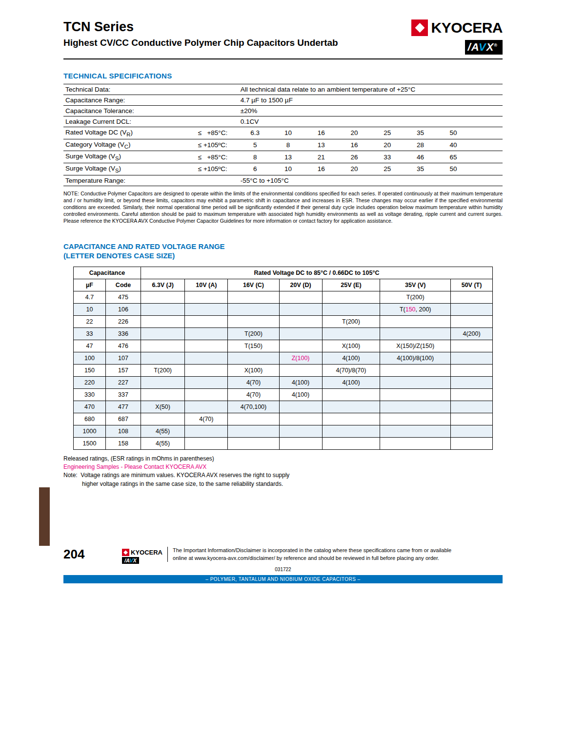TCN Series
Highest CV/CC Conductive Polymer Chip Capacitors Undertab
KYOCERA
/AVX®
TECHNICAL SPECIFICATIONS
| Technical Data: | | All technical data relate to an ambient temperature of +25°C |
| Capacitance Range: | | 4.7 µF to 1500 µF |
| Capacitance Tolerance: | | ±20% |
| Leakage Current DCL: | | 0.1CV |
| Rated Voltage DC (V R ) | ≤ +85°C: | 6.3 | 10 | 16 | 20 | 25 | 35 | 50 | |
| Category Voltage (V C ) | ≤ +105ºC: | 5 | 8 | 13 | 16 | 20 | 28 | 40 | |
| Surge Voltage (V S ) | ≤ +85°C: | 8 | 13 | 21 | 26 | 33 | 46 | 65 | |
| Surge Voltage (V S ) | ≤ +105ºC: | 6 | 10 | 16 | 20 | 25 | 35 | 50 | |
| Temperature Range: | | -55°C to +105°C |
NOTE: Conductive Polymer Capacitors are designed to operate within the limits of the environmental conditions specified for each series. If operated continuously at their maximum temperature and / or humidity limit, or beyond these limits, capacitors may exhibit a parametric shift in capacitance and increases in ESR. These changes may occur earlier if the specified environmental conditions are exceeded. Similarly, their normal operational time period will be significantly extended if their general duty cycle includes operation below maximum temperature within humidity controlled environments. Careful attention should be paid to maximum temperature with associated high humidity environments as well as voltage derating, ripple current and current surges. Please reference the KYOCERA AVX Conductive Polymer Capacitor Guidelines for more information or contact factory for application assistance.
CAPACITANCE AND RATED VOLTAGE RANGE
(LETTER DENOTES CASE SIZE)
| Capacitance | Rated Voltage DC to 85°C / 0.66DC to 105°C |
| --- | --- |
| µF | Code | 6.3V (J) | 10V (A) | 16V (C) | 20V (D) | 25V (E) | 35V (V) | 50V (T) |
| 4.7 | 475 | | | | | | T(200) | |
| 10 | 106 | | | | | | T( 150 , 200) | |
| 22 | 226 | | | | | T(200) | | |
| 33 | 336 | | | T(200) | | | | 4(200) |
| 47 | 476 | | | T(150) | | X(100) | X(150)/Z(150) | |
| 100 | 107 | | | | Z(100) | 4(100) | 4(100)/8(100) | |
| 150 | 157 | T(200) | | X(100) | | 4(70)/8(70) | | |
| 220 | 227 | | | 4(70) | 4(100) | 4(100) | | |
| 330 | 337 | | | 4(70) | 4(100) | | | |
| 470 | 477 | X(50) | | 4(70,100) | | | | |
| 680 | 687 | | 4(70) | | | | | |
| 1000 | 108 | 4(55) | | | | | | |
| 1500 | 158 | 4(55) | | | | | | |
Released ratings, (ESR ratings in mOhms in parentheses)
Engineering Samples - Please Contact KYOCERA AVX
Note: Voltage ratings are minimum values. KYOCERA AVX reserves the right to supply higher voltage ratings in the same case size, to the same reliability standards.
204
KYOCERA
/AVX
The Important Information/Disclaimer is incorporated in the catalog where these specifications came from or available
online at www.kyocera-avx.com/disclaimer/ by reference and should be reviewed in full before placing any order.
031722
– POLYMER, TANTALUM AND NIOBIUM OXIDE CAPACITORS –